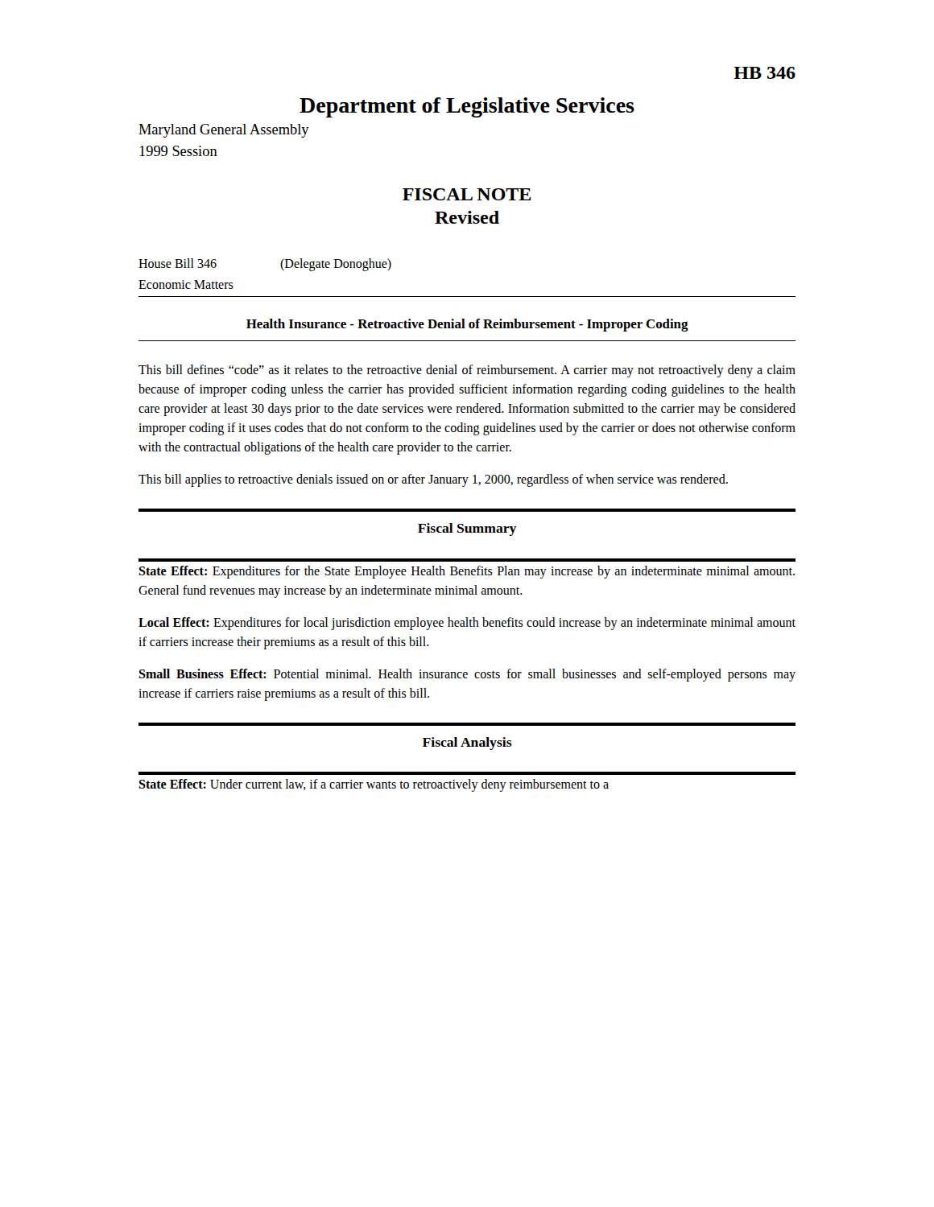HB 346
Department of Legislative Services
Maryland General Assembly
1999 Session
FISCAL NOTE Revised
House Bill 346 (Delegate Donoghue)
Economic Matters
Health Insurance - Retroactive Denial of Reimbursement - Improper Coding
This bill defines “code” as it relates to the retroactive denial of reimbursement. A carrier may not retroactively deny a claim because of improper coding unless the carrier has provided sufficient information regarding coding guidelines to the health care provider at least 30 days prior to the date services were rendered. Information submitted to the carrier may be considered improper coding if it uses codes that do not conform to the coding guidelines used by the carrier or does not otherwise conform with the contractual obligations of the health care provider to the carrier.
This bill applies to retroactive denials issued on or after January 1, 2000, regardless of when service was rendered.
Fiscal Summary
State Effect: Expenditures for the State Employee Health Benefits Plan may increase by an indeterminate minimal amount. General fund revenues may increase by an indeterminate minimal amount.
Local Effect: Expenditures for local jurisdiction employee health benefits could increase by an indeterminate minimal amount if carriers increase their premiums as a result of this bill.
Small Business Effect: Potential minimal. Health insurance costs for small businesses and self-employed persons may increase if carriers raise premiums as a result of this bill.
Fiscal Analysis
State Effect: Under current law, if a carrier wants to retroactively deny reimbursement to a